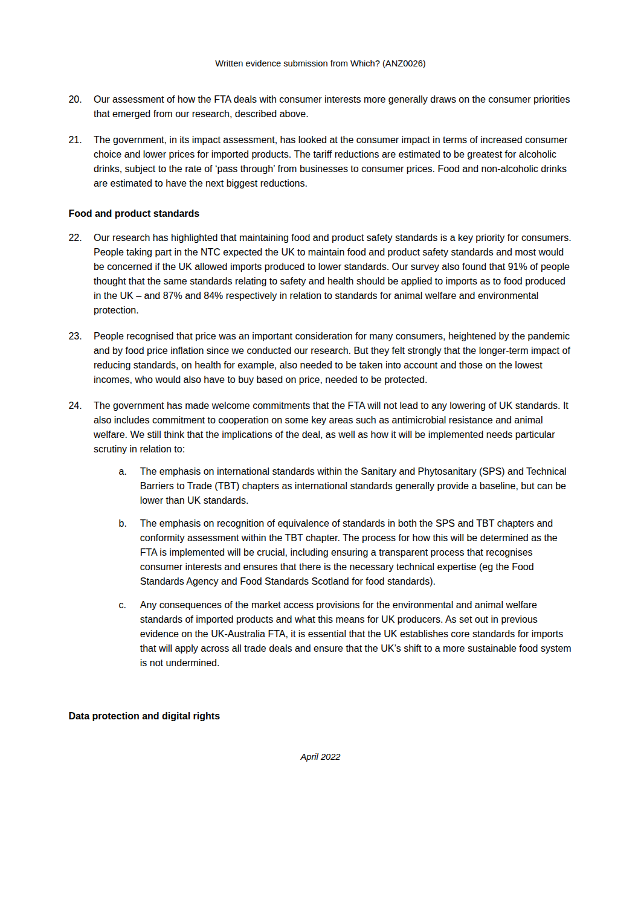Written evidence submission from Which? (ANZ0026)
20. Our assessment of how the FTA deals with consumer interests more generally draws on the consumer priorities that emerged from our research, described above.
21. The government, in its impact assessment, has looked at the consumer impact in terms of increased consumer choice and lower prices for imported products. The tariff reductions are estimated to be greatest for alcoholic drinks, subject to the rate of ‘pass through’ from businesses to consumer prices. Food and non-alcoholic drinks are estimated to have the next biggest reductions.
Food and product standards
22. Our research has highlighted that maintaining food and product safety standards is a key priority for consumers. People taking part in the NTC expected the UK to maintain food and product safety standards and most would be concerned if the UK allowed imports produced to lower standards. Our survey also found that 91% of people thought that the same standards relating to safety and health should be applied to imports as to food produced in the UK – and 87% and 84% respectively in relation to standards for animal welfare and environmental protection.
23. People recognised that price was an important consideration for many consumers, heightened by the pandemic and by food price inflation since we conducted our research. But they felt strongly that the longer-term impact of reducing standards, on health for example, also needed to be taken into account and those on the lowest incomes, who would also have to buy based on price, needed to be protected.
24. The government has made welcome commitments that the FTA will not lead to any lowering of UK standards. It also includes commitment to cooperation on some key areas such as antimicrobial resistance and animal welfare. We still think that the implications of the deal, as well as how it will be implemented needs particular scrutiny in relation to:
a. The emphasis on international standards within the Sanitary and Phytosanitary (SPS) and Technical Barriers to Trade (TBT) chapters as international standards generally provide a baseline, but can be lower than UK standards.
b. The emphasis on recognition of equivalence of standards in both the SPS and TBT chapters and conformity assessment within the TBT chapter. The process for how this will be determined as the FTA is implemented will be crucial, including ensuring a transparent process that recognises consumer interests and ensures that there is the necessary technical expertise (eg the Food Standards Agency and Food Standards Scotland for food standards).
c. Any consequences of the market access provisions for the environmental and animal welfare standards of imported products and what this means for UK producers. As set out in previous evidence on the UK-Australia FTA, it is essential that the UK establishes core standards for imports that will apply across all trade deals and ensure that the UK’s shift to a more sustainable food system is not undermined.
Data protection and digital rights
April 2022